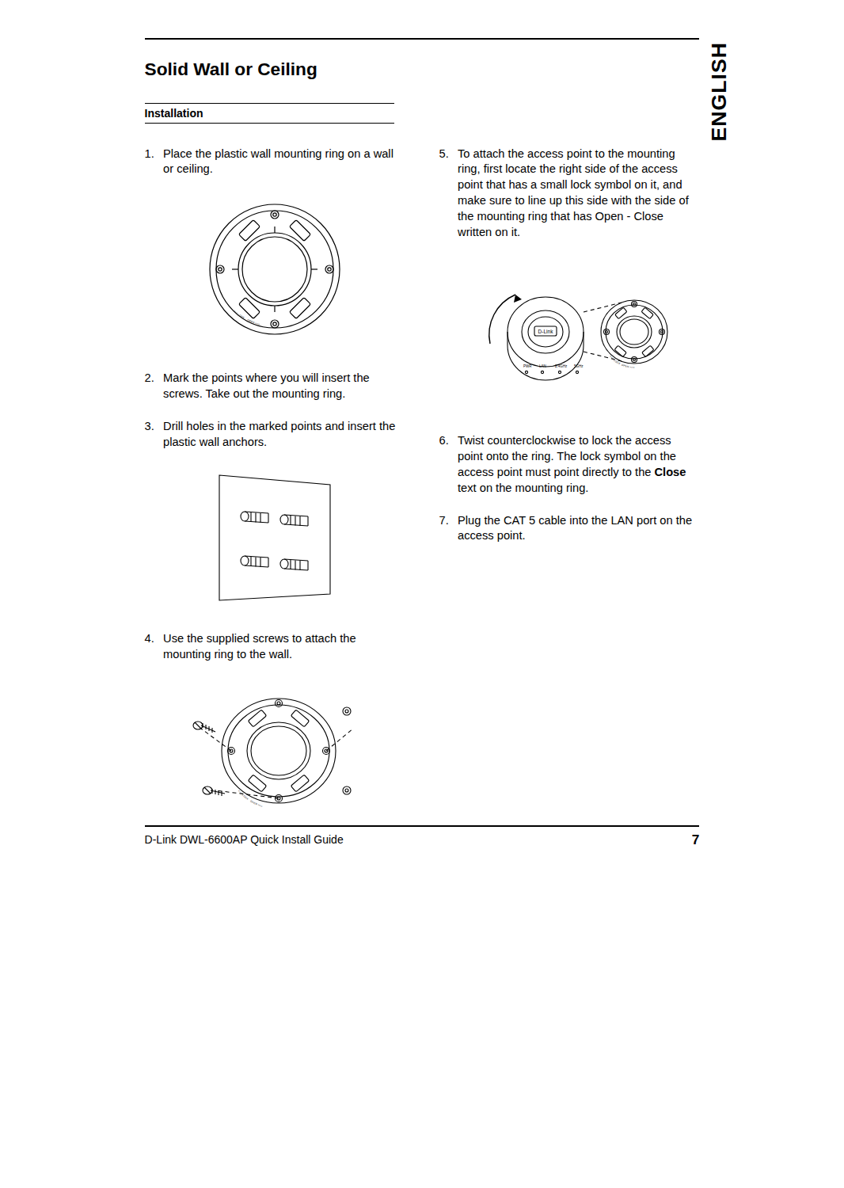ENGLISH
Solid Wall or Ceiling
Installation
1. Place the plastic wall mounting ring on a wall or ceiling.
<<< LOCK OPEN >>>
2. Mark the points where you will insert the screws. Take out the mounting ring.
3. Drill holes in the marked points and insert the plastic wall anchors.
4. Use the supplied screws to attach the mounting ring to the wall.
<<< LOCK OPEN >>>
5. To attach the access point to the mounting ring, first locate the right side of the access point that has a small lock symbol on it, and make sure to line up this side with the side of the mounting ring that has Open - Close written on it.
D-Link PWR LAN 2.4GHz 5GHz <<< LOCK OPEN >>>
6. Twist counterclockwise to lock the access point onto the ring. The lock symbol on the access point must point directly to the Close text on the mounting ring.
7. Plug the CAT 5 cable into the LAN port on the access point.
D-Link DWL-6600AP Quick Install Guide 7